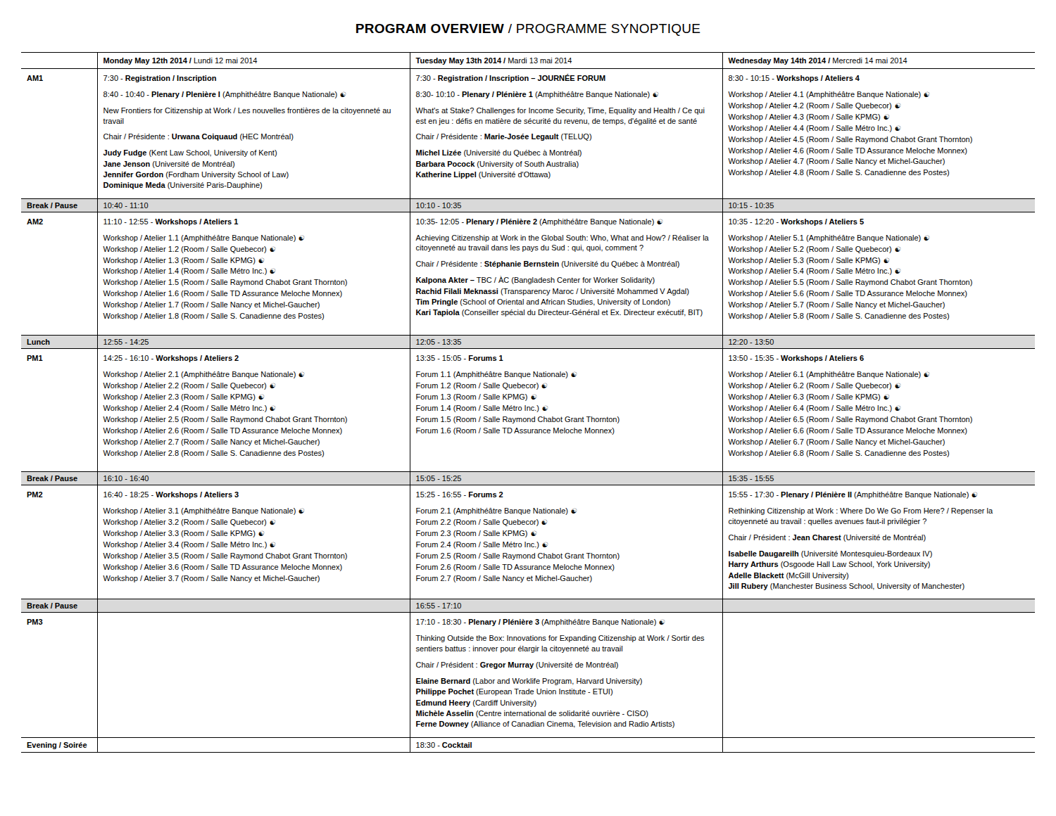PROGRAM OVERVIEW / PROGRAMME SYNOPTIQUE
| | Monday May 12th 2014 / Lundi 12 mai 2014 | Tuesday May 13th 2014 / Mardi 13 mai 2014 | Wednesday May 14th 2014 / Mercredi 14 mai 2014 |
| --- | --- | --- | --- |
| AM1 | 7:30 - Registration / Inscription 8:40 - 10:40 - Plenary / Plenière I (Amphithéâtre Banque Nationale) ☯ New Frontiers for Citizenship at Work / Les nouvelles frontières de la citoyenneté au travail Chair / Présidente : Urwana Coiquaud (HEC Montréal) Judy Fudge (Kent Law School, University of Kent) Jane Jenson (Université de Montréal) Jennifer Gordon (Fordham University School of Law) Dominique Meda (Université Paris-Dauphine) | 7:30 - Registration / Inscription – JOURNÉE FORUM 8:30- 10:10 - Plenary / Plénière 1 (Amphithéâtre Banque Nationale) ☯ What's at Stake? Challenges for Income Security, Time, Equality and Health / Ce qui est en jeu : défis en matière de sécurité du revenu, de temps, d'égalité et de santé Chair / Présidente : Marie-Josée Legault (TELUQ) Michel Lizée (Université du Québec à Montréal) Barbara Pocock (University of South Australia) Katherine Lippel (Université d'Ottawa) | 8:30 - 10:15 - Workshops / Ateliers 4 Workshop / Atelier 4.1 (Amphithéâtre Banque Nationale) ☯ Workshop / Atelier 4.2 (Room / Salle Quebecor) ☯ Workshop / Atelier 4.3 (Room / Salle KPMG) ☯ Workshop / Atelier 4.4 (Room / Salle Métro Inc.) ☯ Workshop / Atelier 4.5 (Room / Salle Raymond Chabot Grant Thornton) Workshop / Atelier 4.6 (Room / Salle TD Assurance Meloche Monnex) Workshop / Atelier 4.7 (Room / Salle Nancy et Michel-Gaucher) Workshop / Atelier 4.8 (Room / Salle S. Canadienne des Postes) |
| Break / Pause | 10:40 - 11:10 | 10:10 - 10:35 | 10:15 - 10:35 |
| AM2 | 11:10 - 12:55 - Workshops / Ateliers 1 Workshop / Atelier 1.1 (Amphithéâtre Banque Nationale) ☯ Workshop / Atelier 1.2 (Room / Salle Quebecor) ☯ Workshop / Atelier 1.3 (Room / Salle KPMG) ☯ Workshop / Atelier 1.4 (Room / Salle Métro Inc.) ☯ Workshop / Atelier 1.5 (Room / Salle Raymond Chabot Grant Thornton) Workshop / Atelier 1.6 (Room / Salle TD Assurance Meloche Monnex) Workshop / Atelier 1.7 (Room / Salle Nancy et Michel-Gaucher) Workshop / Atelier 1.8 (Room / Salle S. Canadienne des Postes) | 10:35- 12:05 - Plenary / Plénière 2 (Amphithéâtre Banque Nationale) ☯ Achieving Citizenship at Work in the Global South: Who, What and How? / Réaliser la citoyenneté au travail dans les pays du Sud : qui, quoi, comment ? Chair / Présidente : Stéphanie Bernstein (Université du Québec à Montréal) Kalpona Akter – TBC / ÀC (Bangladesh Center for Worker Solidarity) Rachid Filali Meknassi (Transparency Maroc / Université Mohammed V Agdal) Tim Pringle (School of Oriental and African Studies, University of London) Kari Tapiola (Conseiller spécial du Directeur-Général et Ex. Directeur exécutif, BIT) | 10:35 - 12:20 - Workshops / Ateliers 5 Workshop / Atelier 5.1 (Amphithéâtre Banque Nationale) ☯ Workshop / Atelier 5.2 (Room / Salle Quebecor) ☯ Workshop / Atelier 5.3 (Room / Salle KPMG) ☯ Workshop / Atelier 5.4 (Room / Salle Métro Inc.) ☯ Workshop / Atelier 5.5 (Room / Salle Raymond Chabot Grant Thornton) Workshop / Atelier 5.6 (Room / Salle TD Assurance Meloche Monnex) Workshop / Atelier 5.7 (Room / Salle Nancy et Michel-Gaucher) Workshop / Atelier 5.8 (Room / Salle S. Canadienne des Postes) |
| Lunch | 12:55 - 14:25 | 12:05 - 13:35 | 12:20 - 13:50 |
| PM1 | 14:25 - 16:10 - Workshops / Ateliers 2 Workshop / Atelier 2.1 (Amphithéâtre Banque Nationale) ☯ Workshop / Atelier 2.2 (Room / Salle Quebecor) ☯ Workshop / Atelier 2.3 (Room / Salle KPMG) ☯ Workshop / Atelier 2.4 (Room / Salle Métro Inc.) ☯ Workshop / Atelier 2.5 (Room / Salle Raymond Chabot Grant Thornton) Workshop / Atelier 2.6 (Room / Salle TD Assurance Meloche Monnex) Workshop / Atelier 2.7 (Room / Salle Nancy et Michel-Gaucher) Workshop / Atelier 2.8 (Room / Salle S. Canadienne des Postes) | 13:35 - 15:05 - Forums 1 Forum 1.1 (Amphithéâtre Banque Nationale) ☯ Forum 1.2 (Room / Salle Quebecor) ☯ Forum 1.3 (Room / Salle KPMG) ☯ Forum 1.4 (Room / Salle Métro Inc.) ☯ Forum 1.5 (Room / Salle Raymond Chabot Grant Thornton) Forum 1.6 (Room / Salle TD Assurance Meloche Monnex) | 13:50 - 15:35 - Workshops / Ateliers 6 Workshop / Atelier 6.1 (Amphithéâtre Banque Nationale) ☯ Workshop / Atelier 6.2 (Room / Salle Quebecor) ☯ Workshop / Atelier 6.3 (Room / Salle KPMG) ☯ Workshop / Atelier 6.4 (Room / Salle Métro Inc.) ☯ Workshop / Atelier 6.5 (Room / Salle Raymond Chabot Grant Thornton) Workshop / Atelier 6.6 (Room / Salle TD Assurance Meloche Monnex) Workshop / Atelier 6.7 (Room / Salle Nancy et Michel-Gaucher) Workshop / Atelier 6.8 (Room / Salle S. Canadienne des Postes) |
| Break / Pause | 16:10 - 16:40 | 15:05 - 15:25 | 15:35 - 15:55 |
| PM2 | 16:40 - 18:25 - Workshops / Ateliers 3 Workshop / Atelier 3.1 (Amphithéâtre Banque Nationale) ☯ Workshop / Atelier 3.2 (Room / Salle Quebecor) ☯ Workshop / Atelier 3.3 (Room / Salle KPMG) ☯ Workshop / Atelier 3.4 (Room / Salle Métro Inc.) ☯ Workshop / Atelier 3.5 (Room / Salle Raymond Chabot Grant Thornton) Workshop / Atelier 3.6 (Room / Salle TD Assurance Meloche Monnex) Workshop / Atelier 3.7 (Room / Salle Nancy et Michel-Gaucher) | 15:25 - 16:55 - Forums 2 Forum 2.1 (Amphithéâtre Banque Nationale) ☯ Forum 2.2 (Room / Salle Quebecor) ☯ Forum 2.3 (Room / Salle KPMG) ☯ Forum 2.4 (Room / Salle Métro Inc.) ☯ Forum 2.5 (Room / Salle Raymond Chabot Grant Thornton) Forum 2.6 (Room / Salle TD Assurance Meloche Monnex) Forum 2.7 (Room / Salle Nancy et Michel-Gaucher) | 15:55 - 17:30 - Plenary / Plénière II (Amphithéâtre Banque Nationale) ☯ Rethinking Citizenship at Work : Where Do We Go From Here? / Repenser la citoyenneté au travail : quelles avenues faut-il privilégier ? Chair / Président : Jean Charest (Université de Montréal) Isabelle Daugareilh (Université Montesquieu-Bordeaux IV) Harry Arthurs (Osgoode Hall Law School, York University) Adelle Blackett (McGill University) Jill Rubery (Manchester Business School, University of Manchester) |
| Break / Pause | | 16:55 - 17:10 | |
| PM3 | | 17:10 - 18:30 - Plenary / Plénière 3 (Amphithéâtre Banque Nationale) ☯ Thinking Outside the Box: Innovations for Expanding Citizenship at Work / Sortir des sentiers battus : innover pour élargir la citoyenneté au travail Chair / Président : Gregor Murray (Université de Montréal) Elaine Bernard (Labor and Worklife Program, Harvard University) Philippe Pochet (European Trade Union Institute - ETUI) Edmund Heery (Cardiff University) Michèle Asselin (Centre international de solidarité ouvrière - CISO) Ferne Downey (Alliance of Canadian Cinema, Television and Radio Artists) | |
| Evening / Soirée | | 18:30 - Cocktail | |